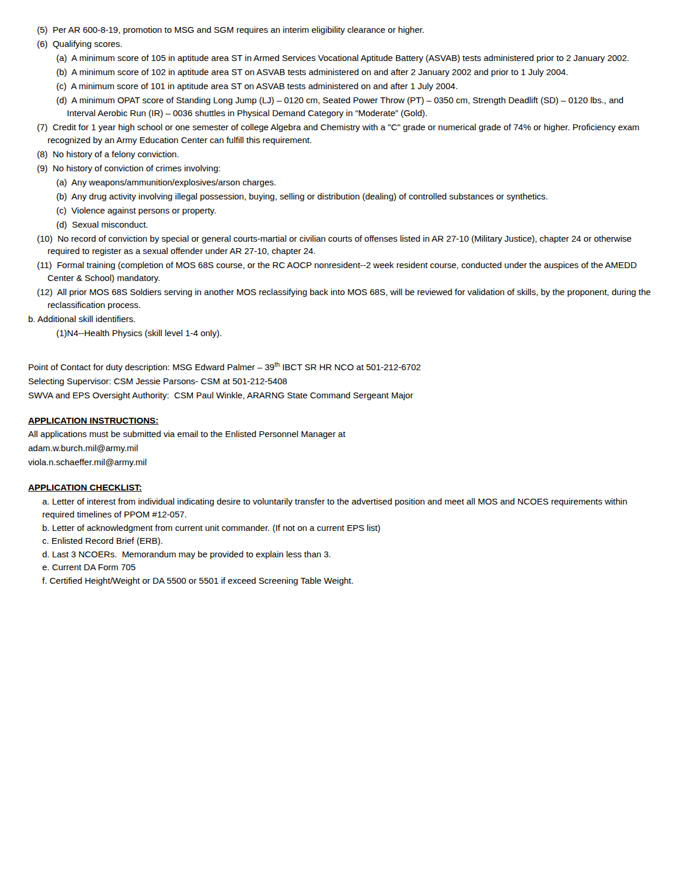(5) Per AR 600-8-19, promotion to MSG and SGM requires an interim eligibility clearance or higher.
(6) Qualifying scores.
(a) A minimum score of 105 in aptitude area ST in Armed Services Vocational Aptitude Battery (ASVAB) tests administered prior to 2 January 2002.
(b) A minimum score of 102 in aptitude area ST on ASVAB tests administered on and after 2 January 2002 and prior to 1 July 2004.
(c) A minimum score of 101 in aptitude area ST on ASVAB tests administered on and after 1 July 2004.
(d) A minimum OPAT score of Standing Long Jump (LJ) – 0120 cm, Seated Power Throw (PT) – 0350 cm, Strength Deadlift (SD) – 0120 lbs., and Interval Aerobic Run (IR) – 0036 shuttles in Physical Demand Category in “Moderate” (Gold).
(7) Credit for 1 year high school or one semester of college Algebra and Chemistry with a "C" grade or numerical grade of 74% or higher. Proficiency exam recognized by an Army Education Center can fulfill this requirement.
(8) No history of a felony conviction.
(9) No history of conviction of crimes involving:
(a) Any weapons/ammunition/explosives/arson charges.
(b) Any drug activity involving illegal possession, buying, selling or distribution (dealing) of controlled substances or synthetics.
(c) Violence against persons or property.
(d) Sexual misconduct.
(10) No record of conviction by special or general courts-martial or civilian courts of offenses listed in AR 27-10 (Military Justice), chapter 24 or otherwise required to register as a sexual offender under AR 27-10, chapter 24.
(11) Formal training (completion of MOS 68S course, or the RC AOCP nonresident--2 week resident course, conducted under the auspices of the AMEDD Center & School) mandatory.
(12) All prior MOS 68S Soldiers serving in another MOS reclassifying back into MOS 68S, will be reviewed for validation of skills, by the proponent, during the reclassification process.
b. Additional skill identifiers.
(1)N4--Health Physics (skill level 1-4 only).
Point of Contact for duty description: MSG Edward Palmer – 39th IBCT SR HR NCO at 501-212-6702
Selecting Supervisor: CSM Jessie Parsons- CSM at 501-212-5408
SWVA and EPS Oversight Authority: CSM Paul Winkle, ARARNG State Command Sergeant Major
APPLICATION INSTRUCTIONS:
All applications must be submitted via email to the Enlisted Personnel Manager at
adam.w.burch.mil@army.mil
viola.n.schaeffer.mil@army.mil
APPLICATION CHECKLIST:
a. Letter of interest from individual indicating desire to voluntarily transfer to the advertised position and meet all MOS and NCOES requirements within required timelines of PPOM #12-057.
b. Letter of acknowledgment from current unit commander. (If not on a current EPS list)
c. Enlisted Record Brief (ERB).
d. Last 3 NCOERs. Memorandum may be provided to explain less than 3.
e. Current DA Form 705
f. Certified Height/Weight or DA 5500 or 5501 if exceed Screening Table Weight.